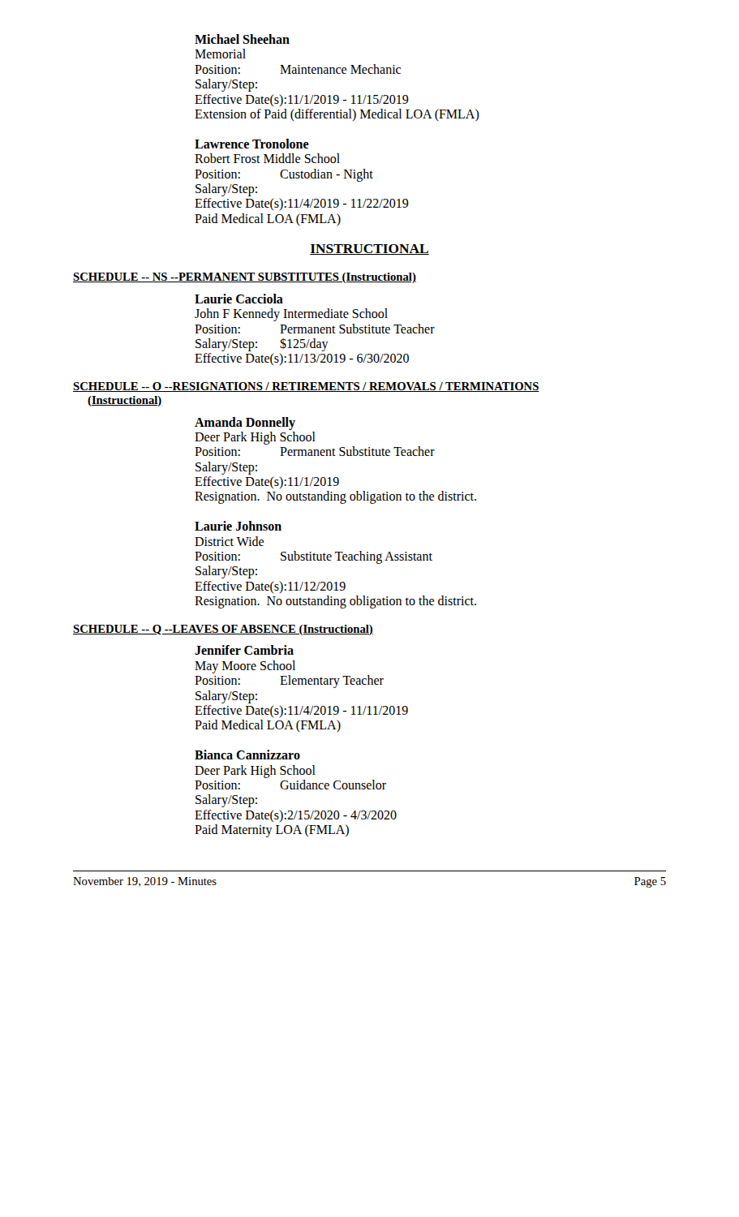Michael Sheehan
Memorial
Position: Maintenance Mechanic
Salary/Step:
Effective Date(s): 11/1/2019 - 11/15/2019
Extension of Paid (differential) Medical LOA (FMLA)
Lawrence Tronolone
Robert Frost Middle School
Position: Custodian - Night
Salary/Step:
Effective Date(s): 11/4/2019 - 11/22/2019
Paid Medical LOA (FMLA)
INSTRUCTIONAL
SCHEDULE -- NS --PERMANENT SUBSTITUTES (Instructional)
Laurie Cacciola
John F Kennedy Intermediate School
Position: Permanent Substitute Teacher
Salary/Step:$125/day
Effective Date(s): 11/13/2019 - 6/30/2020
SCHEDULE -- O --RESIGNATIONS / RETIREMENTS / REMOVALS / TERMINATIONS
(Instructional)
Amanda Donnelly
Deer Park High School
Position: Permanent Substitute Teacher
Salary/Step:
Effective Date(s): 11/1/2019
Resignation. No outstanding obligation to the district.
Laurie Johnson
District Wide
Position: Substitute Teaching Assistant
Salary/Step:
Effective Date(s): 11/12/2019
Resignation. No outstanding obligation to the district.
SCHEDULE -- Q --LEAVES OF ABSENCE (Instructional)
Jennifer Cambria
May Moore School
Position: Elementary Teacher
Salary/Step:
Effective Date(s): 11/4/2019 - 11/11/2019
Paid Medical LOA (FMLA)
Bianca Cannizzaro
Deer Park High School
Position: Guidance Counselor
Salary/Step:
Effective Date(s): 2/15/2020 - 4/3/2020
Paid Maternity LOA (FMLA)
November 19, 2019 - Minutes Page 5